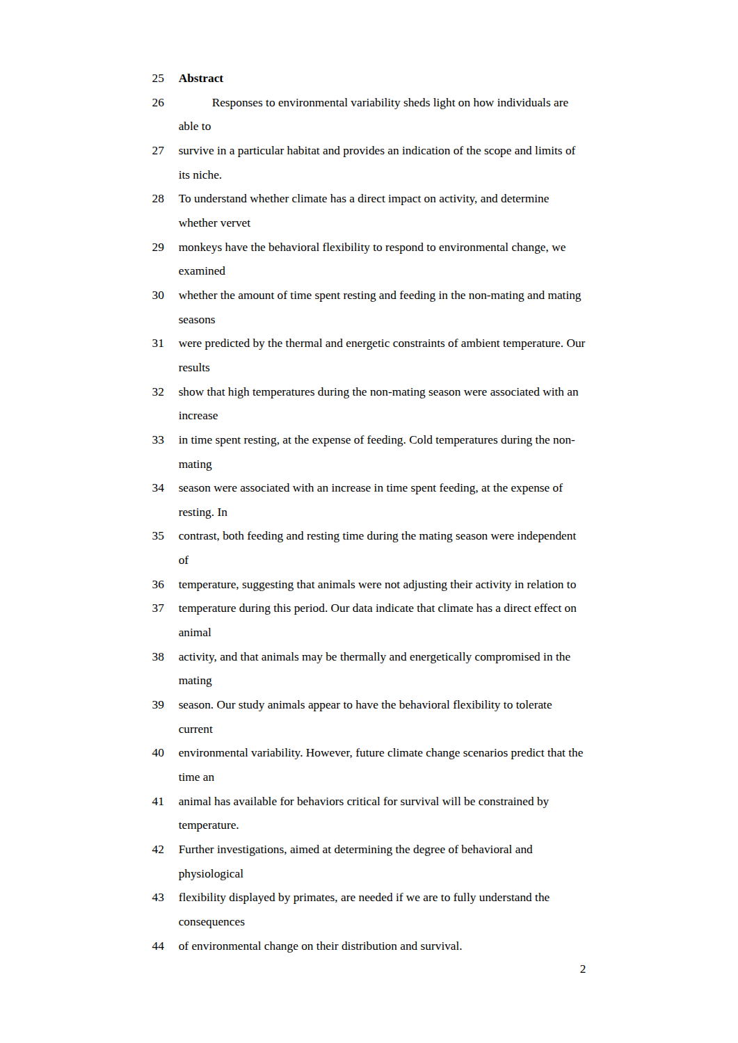25
Abstract
26 Responses to environmental variability sheds light on how individuals are able to
27 survive in a particular habitat and provides an indication of the scope and limits of its niche.
28 To understand whether climate has a direct impact on activity, and determine whether vervet
29 monkeys have the behavioral flexibility to respond to environmental change, we examined
30 whether the amount of time spent resting and feeding in the non-mating and mating seasons
31 were predicted by the thermal and energetic constraints of ambient temperature. Our results
32 show that high temperatures during the non-mating season were associated with an increase
33 in time spent resting, at the expense of feeding. Cold temperatures during the non-mating
34 season were associated with an increase in time spent feeding, at the expense of resting. In
35 contrast, both feeding and resting time during the mating season were independent of
36 temperature, suggesting that animals were not adjusting their activity in relation to
37 temperature during this period. Our data indicate that climate has a direct effect on animal
38 activity, and that animals may be thermally and energetically compromised in the mating
39 season. Our study animals appear to have the behavioral flexibility to tolerate current
40 environmental variability. However, future climate change scenarios predict that the time an
41 animal has available for behaviors critical for survival will be constrained by temperature.
42 Further investigations, aimed at determining the degree of behavioral and physiological
43 flexibility displayed by primates, are needed if we are to fully understand the consequences
44 of environmental change on their distribution and survival.
2